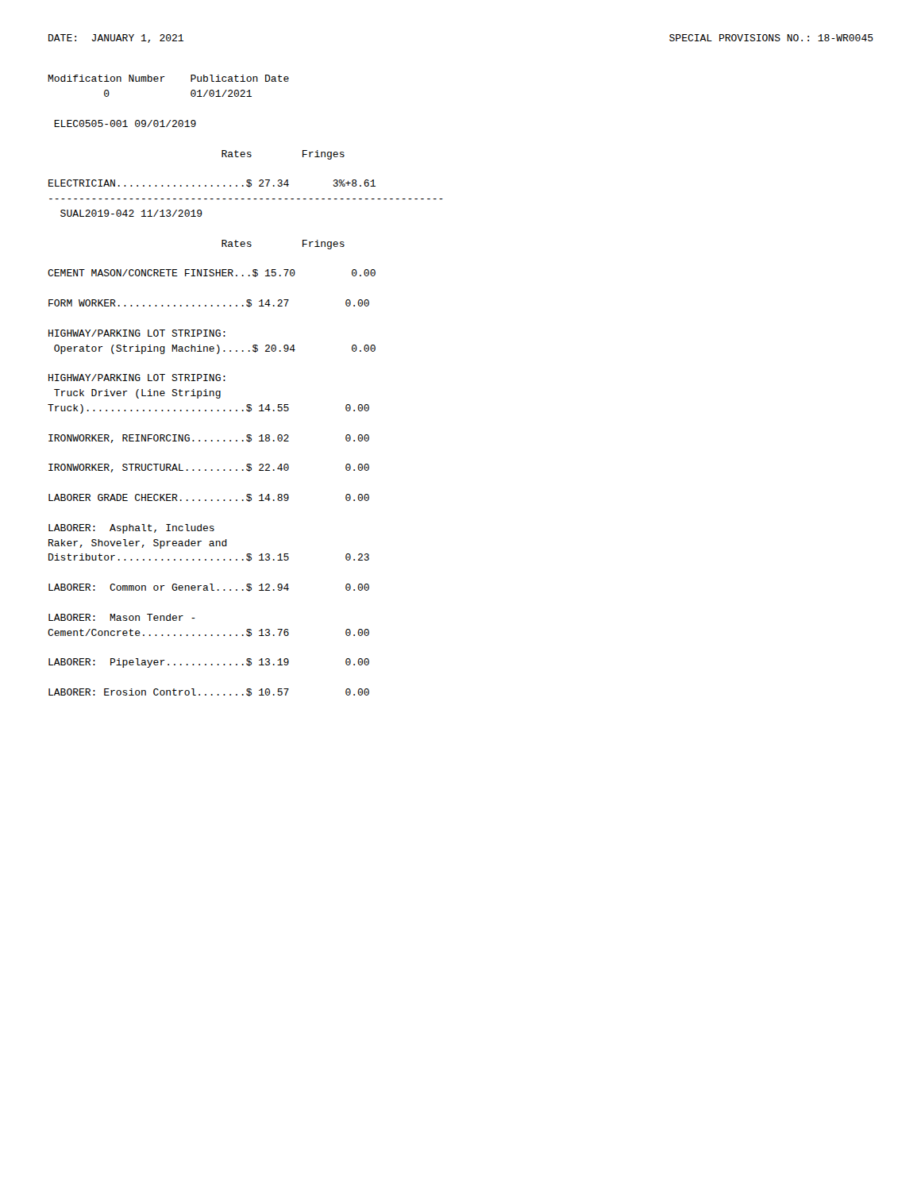DATE: JANUARY 1, 2021 SPECIAL PROVISIONS NO.: 18-WR0045
Modification Number    Publication Date
         0             01/01/2021

 ELEC0505-001 09/01/2019

                            Rates        Fringes

ELECTRICIAN.....................$ 27.34       3%+8.61
----------------------------------------------------------------
  SUAL2019-042 11/13/2019

                            Rates        Fringes

CEMENT MASON/CONCRETE FINISHER...$ 15.70         0.00

FORM WORKER.....................$ 14.27         0.00

HIGHWAY/PARKING LOT STRIPING:
 Operator (Striping Machine).....$ 20.94         0.00

HIGHWAY/PARKING LOT STRIPING:
 Truck Driver (Line Striping
Truck)..........................$ 14.55         0.00

IRONWORKER, REINFORCING.........$ 18.02         0.00

IRONWORKER, STRUCTURAL..........$ 22.40         0.00

LABORER GRADE CHECKER...........$ 14.89         0.00

LABORER:  Asphalt, Includes
Raker, Shoveler, Spreader and
Distributor.....................$ 13.15         0.23

LABORER:  Common or General.....$ 12.94         0.00

LABORER:  Mason Tender -
Cement/Concrete.................$ 13.76         0.00

LABORER:  Pipelayer.............$ 13.19         0.00

LABORER: Erosion Control........$ 10.57         0.00